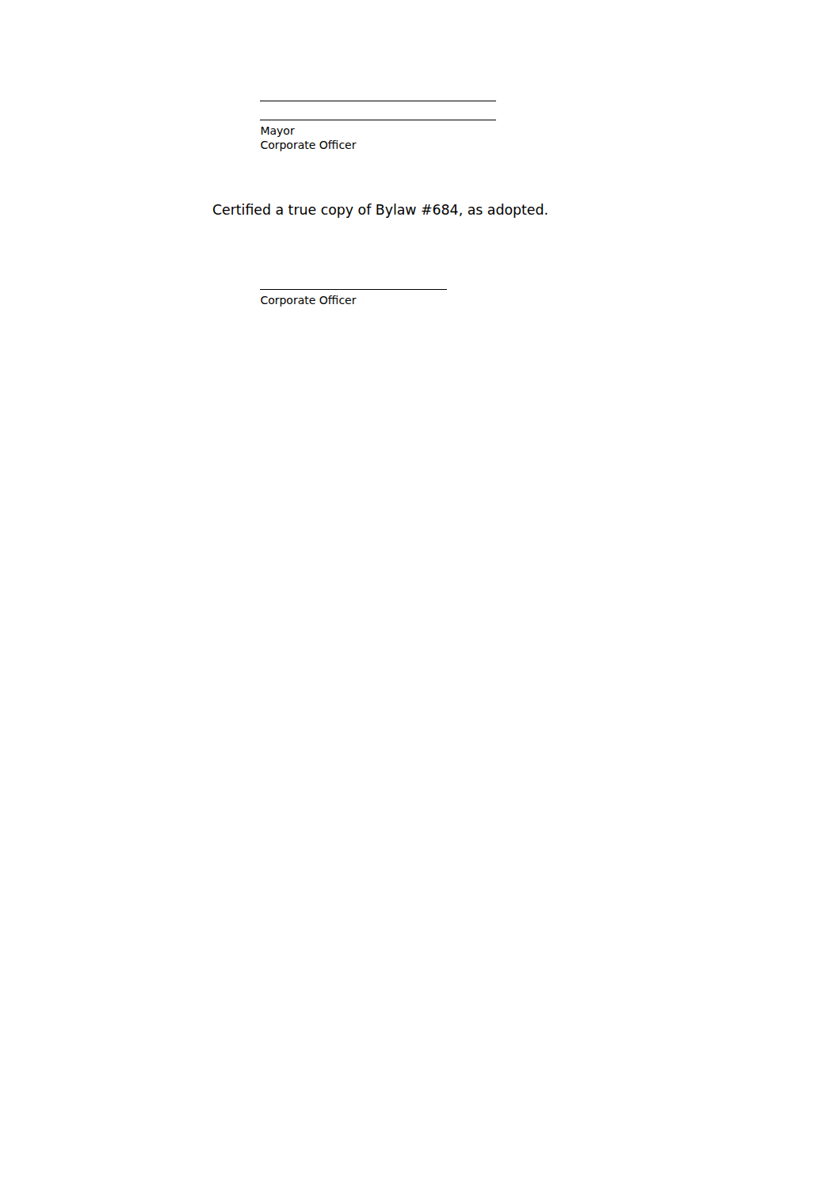Mayor
Corporate Officer
Certified a true copy of Bylaw #684, as adopted.
Corporate Officer